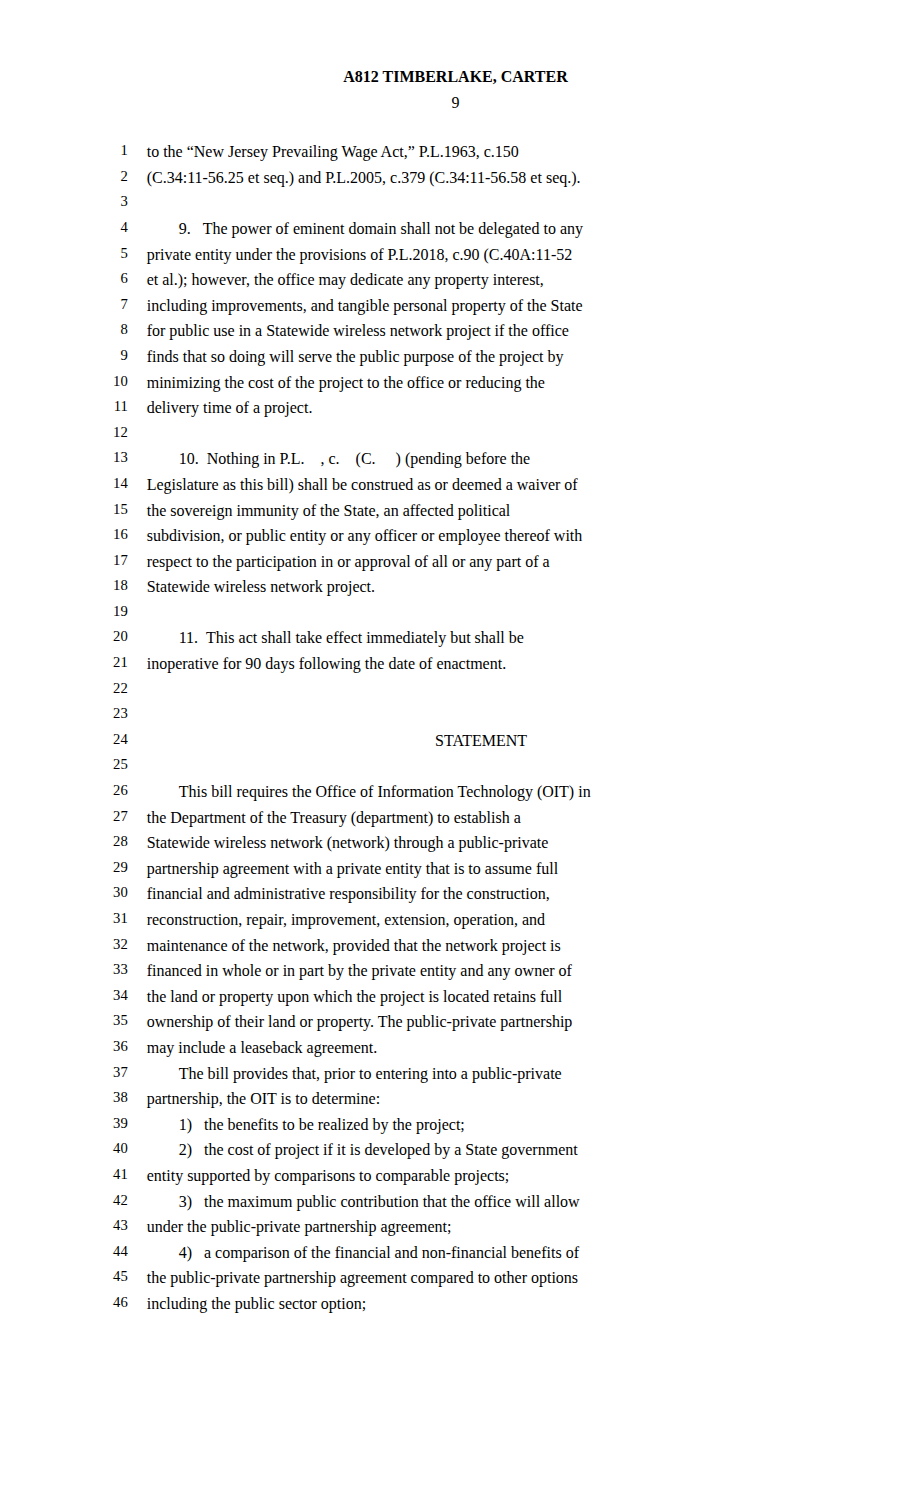A812 TIMBERLAKE, CARTER
9
to the “New Jersey Prevailing Wage Act,” P.L.1963, c.150
(C.34:11-56.25 et seq.) and P.L.2005, c.379 (C.34:11-56.58 et seq.).
9. The power of eminent domain shall not be delegated to any
private entity under the provisions of P.L.2018, c.90 (C.40A:11-52
et al.); however, the office may dedicate any property interest,
including improvements, and tangible personal property of the State
for public use in a Statewide wireless network project if the office
finds that so doing will serve the public purpose of the project by
minimizing the cost of the project to the office or reducing the
delivery time of a project.
10. Nothing in P.L. , c. (C. ) (pending before the
Legislature as this bill) shall be construed as or deemed a waiver of
the sovereign immunity of the State, an affected political
subdivision, or public entity or any officer or employee thereof with
respect to the participation in or approval of all or any part of a
Statewide wireless network project.
11. This act shall take effect immediately but shall be
inoperative for 90 days following the date of enactment.
STATEMENT
This bill requires the Office of Information Technology (OIT) in
the Department of the Treasury (department) to establish a
Statewide wireless network (network) through a public-private
partnership agreement with a private entity that is to assume full
financial and administrative responsibility for the construction,
reconstruction, repair, improvement, extension, operation, and
maintenance of the network, provided that the network project is
financed in whole or in part by the private entity and any owner of
the land or property upon which the project is located retains full
ownership of their land or property. The public-private partnership
may include a leaseback agreement.
The bill provides that, prior to entering into a public-private
partnership, the OIT is to determine:
1) the benefits to be realized by the project;
2) the cost of project if it is developed by a State government
entity supported by comparisons to comparable projects;
3) the maximum public contribution that the office will allow
under the public-private partnership agreement;
4) a comparison of the financial and non-financial benefits of
the public-private partnership agreement compared to other options
including the public sector option;